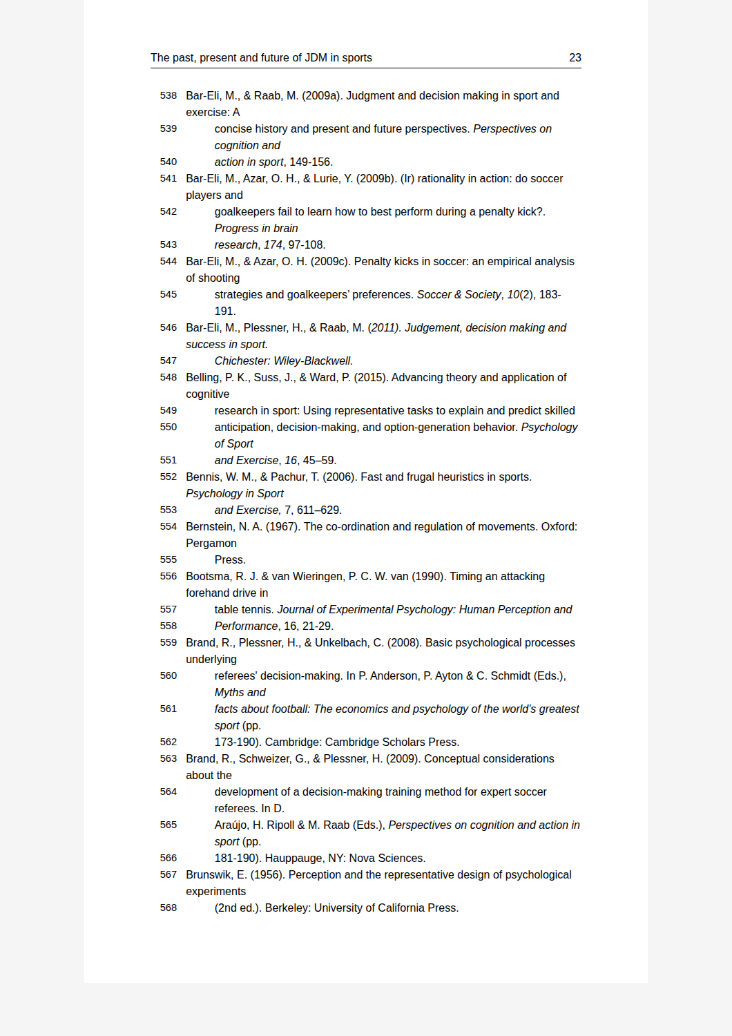The past, present and future of JDM in sports 23
538 Bar-Eli, M., & Raab, M. (2009a). Judgment and decision making in sport and exercise: A
539 concise history and present and future perspectives. Perspectives on cognition and
540 action in sport, 149-156.
541 Bar-Eli, M., Azar, O. H., & Lurie, Y. (2009b). (Ir) rationality in action: do soccer players and
542 goalkeepers fail to learn how to best perform during a penalty kick?. Progress in brain
543 research, 174, 97-108.
544 Bar-Eli, M., & Azar, O. H. (2009c). Penalty kicks in soccer: an empirical analysis of shooting
545 strategies and goalkeepers’ preferences. Soccer & Society, 10(2), 183-191.
546 Bar-Eli, M., Plessner, H., & Raab, M. (2011). Judgement, decision making and success in sport.
547 Chichester: Wiley-Blackwell.
548 Belling, P. K., Suss, J., & Ward, P. (2015). Advancing theory and application of cognitive
549 research in sport: Using representative tasks to explain and predict skilled
550 anticipation, decision-making, and option-generation behavior. Psychology of Sport
551 and Exercise, 16, 45–59.
552 Bennis, W. M., & Pachur, T. (2006). Fast and frugal heuristics in sports. Psychology in Sport
553 and Exercise, 7, 611–629.
554 Bernstein, N. A. (1967). The co-ordination and regulation of movements. Oxford: Pergamon
555 Press.
556 Bootsma, R. J. & van Wieringen, P. C. W. van (1990). Timing an attacking forehand drive in
557 table tennis. Journal of Experimental Psychology: Human Perception and
558 Performance, 16, 21-29.
559 Brand, R., Plessner, H., & Unkelbach, C. (2008). Basic psychological processes underlying
560 referees' decision-making. In P. Anderson, P. Ayton & C. Schmidt (Eds.), Myths and
561 facts about football: The economics and psychology of the world's greatest sport (pp.
562173-190). Cambridge: Cambridge Scholars Press.
563 Brand, R., Schweizer, G., & Plessner, H. (2009). Conceptual considerations about the
564 development of a decision-making training method for expert soccer referees. In D.
565 Araújo, H. Ripoll & M. Raab (Eds.), Perspectives on cognition and action in sport (pp.
566181-190). Hauppauge, NY: Nova Sciences.
567 Brunswik, E. (1956). Perception and the representative design of psychological experiments
568(2nd ed.). Berkeley: University of California Press.